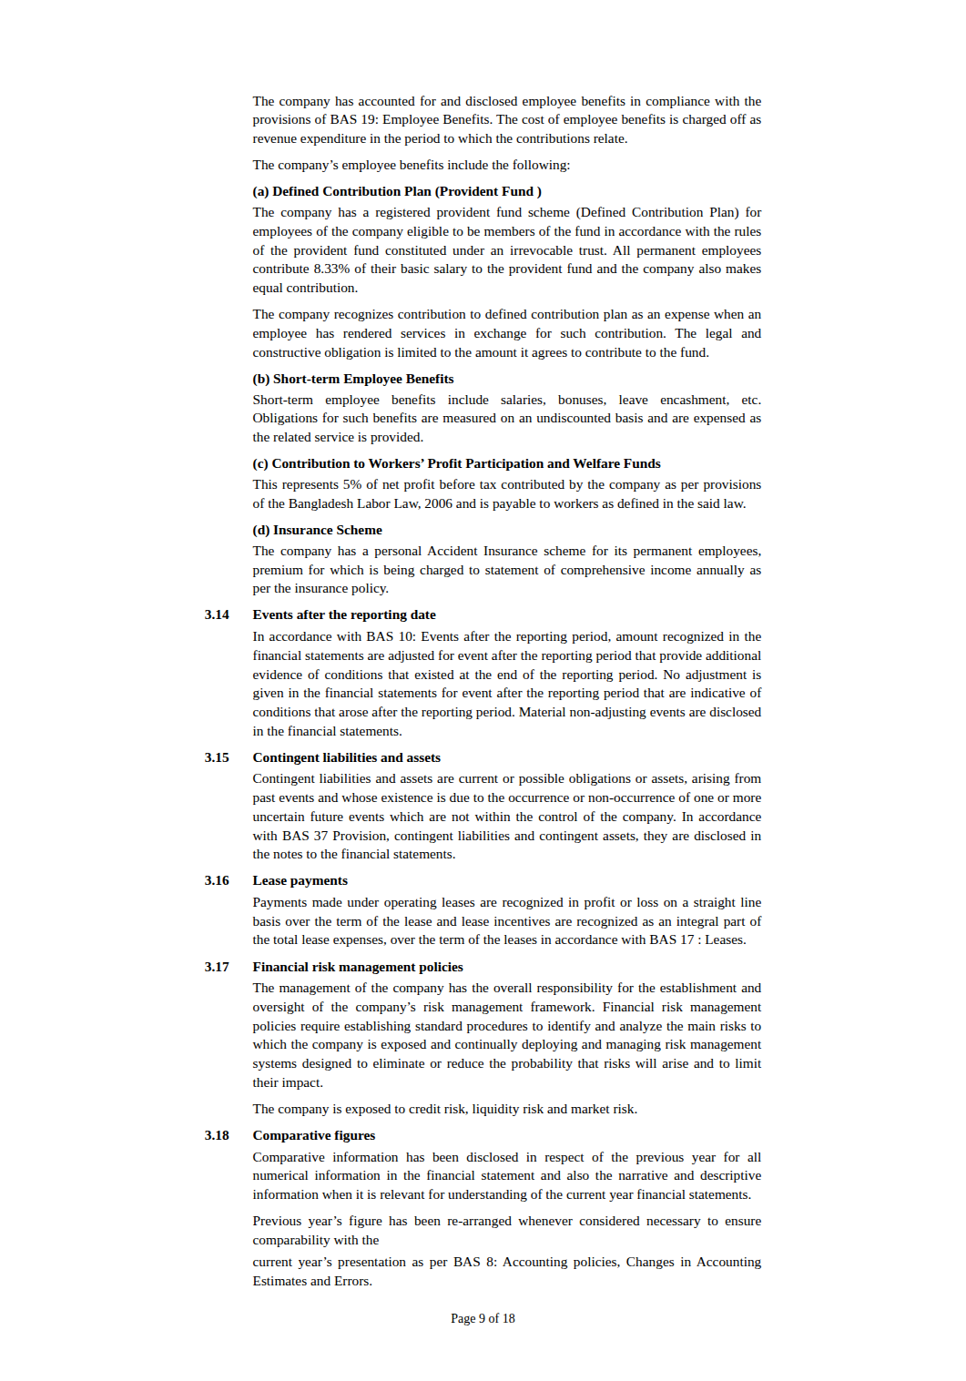The company has accounted for and disclosed employee benefits in compliance with the provisions of BAS 19: Employee Benefits. The cost of employee benefits is charged off as revenue expenditure in the period to which the contributions relate.
The company’s employee benefits include the following:
(a) Defined Contribution Plan (Provident Fund )
The company has a registered provident fund scheme (Defined Contribution Plan) for employees of the company eligible to be members of the fund in accordance with the rules of the provident fund constituted under an irrevocable trust. All permanent employees contribute 8.33% of their basic salary to the provident fund and the company also makes equal contribution.
The company recognizes contribution to defined contribution plan as an expense when an employee has rendered services in exchange for such contribution. The legal and constructive obligation is limited to the amount it agrees to contribute to the fund.
(b) Short-term Employee Benefits
Short-term employee benefits include salaries, bonuses, leave encashment, etc. Obligations for such benefits are measured on an undiscounted basis and are expensed as the related service is provided.
(c) Contribution to Workers’ Profit Participation and Welfare Funds
This represents 5% of net profit before tax contributed by the company as per provisions of the Bangladesh Labor Law, 2006 and is payable to workers as defined in the said law.
(d) Insurance Scheme
The company has a personal Accident Insurance scheme for its permanent employees, premium for which is being charged to statement of comprehensive income annually as per the insurance policy.
3.14
Events after the reporting date
In accordance with BAS 10: Events after the reporting period, amount recognized in the financial statements are adjusted for event after the reporting period that provide additional evidence of conditions that existed at the end of the reporting period. No adjustment is given in the financial statements for event after the reporting period that are indicative of conditions that arose after the reporting period. Material non-adjusting events are disclosed in the financial statements.
3.15
Contingent liabilities and assets
Contingent liabilities and assets are current or possible obligations or assets, arising from past events and whose existence is due to the occurrence or non-occurrence of one or more uncertain future events which are not within the control of the company. In accordance with BAS 37 Provision, contingent liabilities and contingent assets, they are disclosed in the notes to the financial statements.
3.16
Lease payments
Payments made under operating leases are recognized in profit or loss on a straight line basis over the term of the lease and lease incentives are recognized as an integral part of the total lease expenses, over the term of the leases in accordance with BAS 17 : Leases.
3.17
Financial risk management policies
The management of the company has the overall responsibility for the establishment and oversight of the company’s risk management framework. Financial risk management policies require establishing standard procedures to identify and analyze the main risks to which the company is exposed and continually deploying and managing risk management systems designed to eliminate or reduce the probability that risks will arise and to limit their impact.
The company is exposed to credit risk, liquidity risk and market risk.
3.18
Comparative figures
Comparative information has been disclosed in respect of the previous year for all numerical information in the financial statement and also the narrative and descriptive information when it is relevant for understanding of the current year financial statements.
Previous year’s figure has been re-arranged whenever considered necessary to ensure comparability with the
current year’s presentation as per BAS 8: Accounting policies, Changes in Accounting Estimates and Errors.
Page 9 of 18